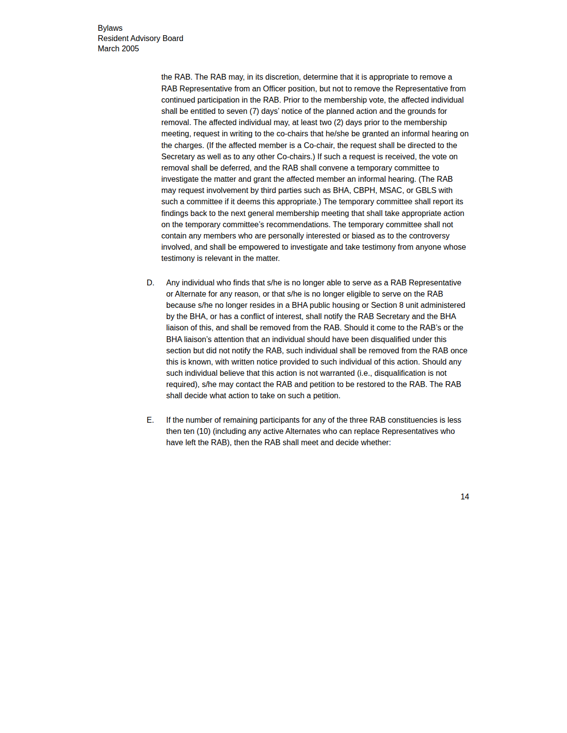Bylaws
Resident Advisory Board
March 2005
the RAB. The RAB may, in its discretion, determine that it is appropriate to remove a RAB Representative from an Officer position, but not to remove the Representative from continued participation in the RAB. Prior to the membership vote, the affected individual shall be entitled to seven (7) days’ notice of the planned action and the grounds for removal. The affected individual may, at least two (2) days prior to the membership meeting, request in writing to the co-chairs that he/she be granted an informal hearing on the charges. (If the affected member is a Co-chair, the request shall be directed to the Secretary as well as to any other Co-chairs.) If such a request is received, the vote on removal shall be deferred, and the RAB shall convene a temporary committee to investigate the matter and grant the affected member an informal hearing. (The RAB may request involvement by third parties such as BHA, CBPH, MSAC, or GBLS with such a committee if it deems this appropriate.) The temporary committee shall report its findings back to the next general membership meeting that shall take appropriate action on the temporary committee’s recommendations. The temporary committee shall not contain any members who are personally interested or biased as to the controversy involved, and shall be empowered to investigate and take testimony from anyone whose testimony is relevant in the matter.
D.
Any individual who finds that s/he is no longer able to serve as a RAB Representative or Alternate for any reason, or that s/he is no longer eligible to serve on the RAB because s/he no longer resides in a BHA public housing or Section 8 unit administered by the BHA, or has a conflict of interest, shall notify the RAB Secretary and the BHA liaison of this, and shall be removed from the RAB. Should it come to the RAB’s or the BHA liaison’s attention that an individual should have been disqualified under this section but did not notify the RAB, such individual shall be removed from the RAB once this is known, with written notice provided to such individual of this action. Should any such individual believe that this action is not warranted (i.e., disqualification is not required), s/he may contact the RAB and petition to be restored to the RAB. The RAB shall decide what action to take on such a petition.
E.
If the number of remaining participants for any of the three RAB constituencies is less then ten (10) (including any active Alternates who can replace Representatives who have left the RAB), then the RAB shall meet and decide whether:
14